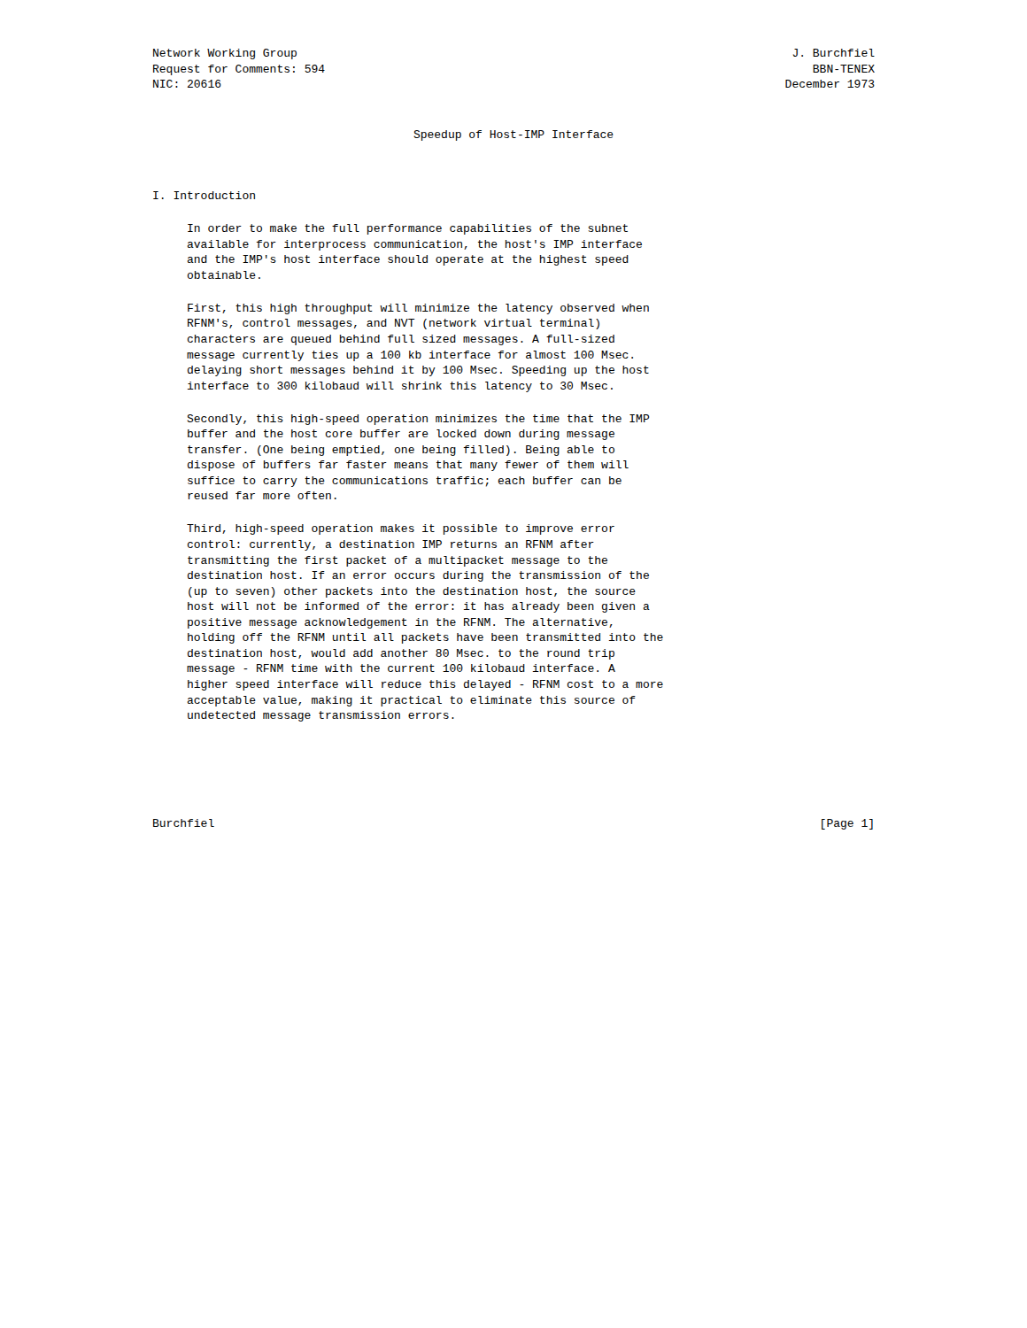Network Working Group J. Burchfiel
Request for Comments: 594 BBN-TENEX
NIC: 20616 December 1973
Speedup of Host-IMP Interface
I. Introduction
In order to make the full performance capabilities of the subnet
available for interprocess communication, the host's IMP interface
and the IMP's host interface should operate at the highest speed
obtainable.
First, this high throughput will minimize the latency observed when
RFNM's, control messages, and NVT (network virtual terminal)
characters are queued behind full sized messages. A full-sized
message currently ties up a 100 kb interface for almost 100 Msec.
delaying short messages behind it by 100 Msec. Speeding up the host
interface to 300 kilobaud will shrink this latency to 30 Msec.
Secondly, this high-speed operation minimizes the time that the IMP
buffer and the host core buffer are locked down during message
transfer. (One being emptied, one being filled). Being able to
dispose of buffers far faster means that many fewer of them will
suffice to carry the communications traffic; each buffer can be
reused far more often.
Third, high-speed operation makes it possible to improve error
control: currently, a destination IMP returns an RFNM after
transmitting the first packet of a multipacket message to the
destination host. If an error occurs during the transmission of the
(up to seven) other packets into the destination host, the source
host will not be informed of the error: it has already been given a
positive message acknowledgement in the RFNM. The alternative,
holding off the RFNM until all packets have been transmitted into the
destination host, would add another 80 Msec. to the round trip
message - RFNM time with the current 100 kilobaud interface. A
higher speed interface will reduce this delayed - RFNM cost to a more
acceptable value, making it practical to eliminate this source of
undetected message transmission errors.
Burchfiel[Page 1]